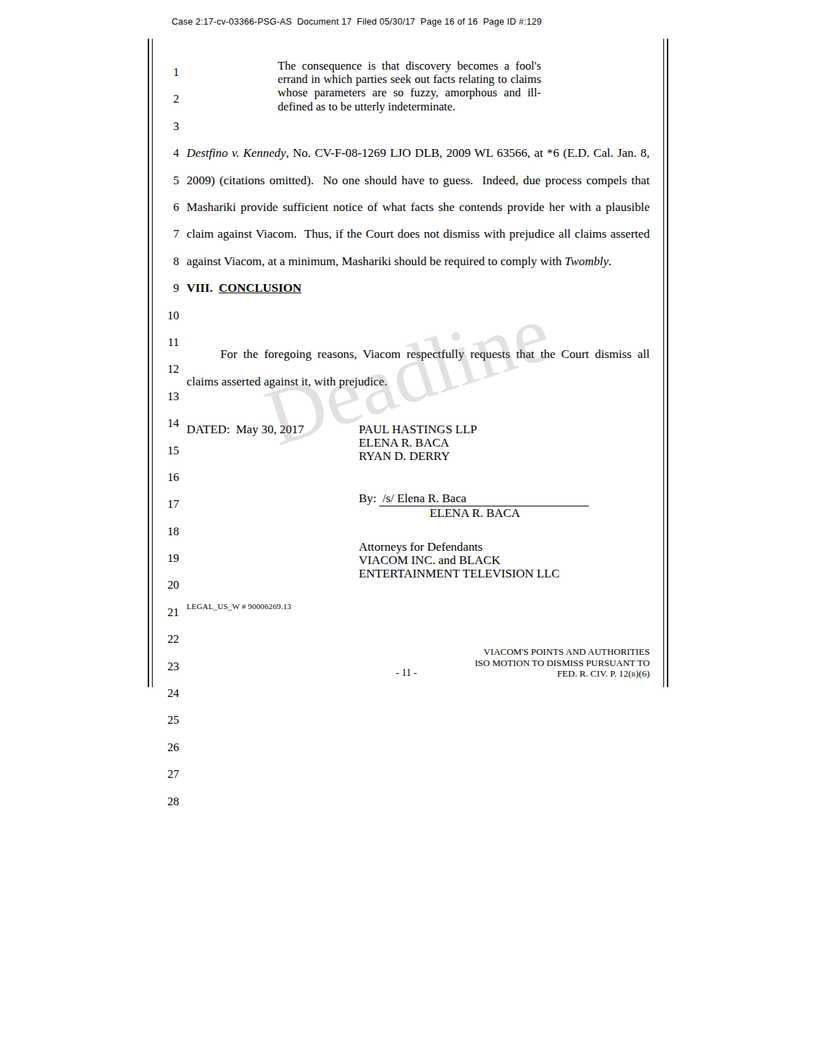Case 2:17-cv-03366-PSG-AS Document 17 Filed 05/30/17 Page 16 of 16 Page ID #:129
1
2
3
4
5
6
7
8
9
10
11
12
13
14
15
16
17
18
19
20
21
22
23
24
25
26
27
28
Deadline
The consequence is that discovery becomes a fool's errand in which parties seek out facts relating to claims whose parameters are so fuzzy, amorphous and ill-defined as to be utterly indeterminate.
Destfino v. Kennedy, No. CV-F-08-1269 LJO DLB, 2009 WL 63566, at *6 (E.D. Cal. Jan. 8, 2009) (citations omitted). No one should have to guess. Indeed, due process compels that Mashariki provide sufficient notice of what facts she contends provide her with a plausible claim against Viacom. Thus, if the Court does not dismiss with prejudice all claims asserted against Viacom, at a minimum, Mashariki should be required to comply with Twombly.
VIII. CONCLUSION
For the foregoing reasons, Viacom respectfully requests that the Court dismiss all claims asserted against it, with prejudice.
DATED: May 30, 2017
PAUL HASTINGS LLP
ELENA R. BACA
RYAN D. DERRY
By: /s/ Elena R. Baca
ELENA R. BACA
Attorneys for Defendants
VIACOM INC. and BLACK
ENTERTAINMENT TELEVISION LLC
LEGAL_US_W # 90006269.13
- 11 -
VIACOM'S POINTS AND AUTHORITIES
ISO MOTION TO DISMISS PURSUANT TO
FED. R. CIV. P. 12(b)(6)